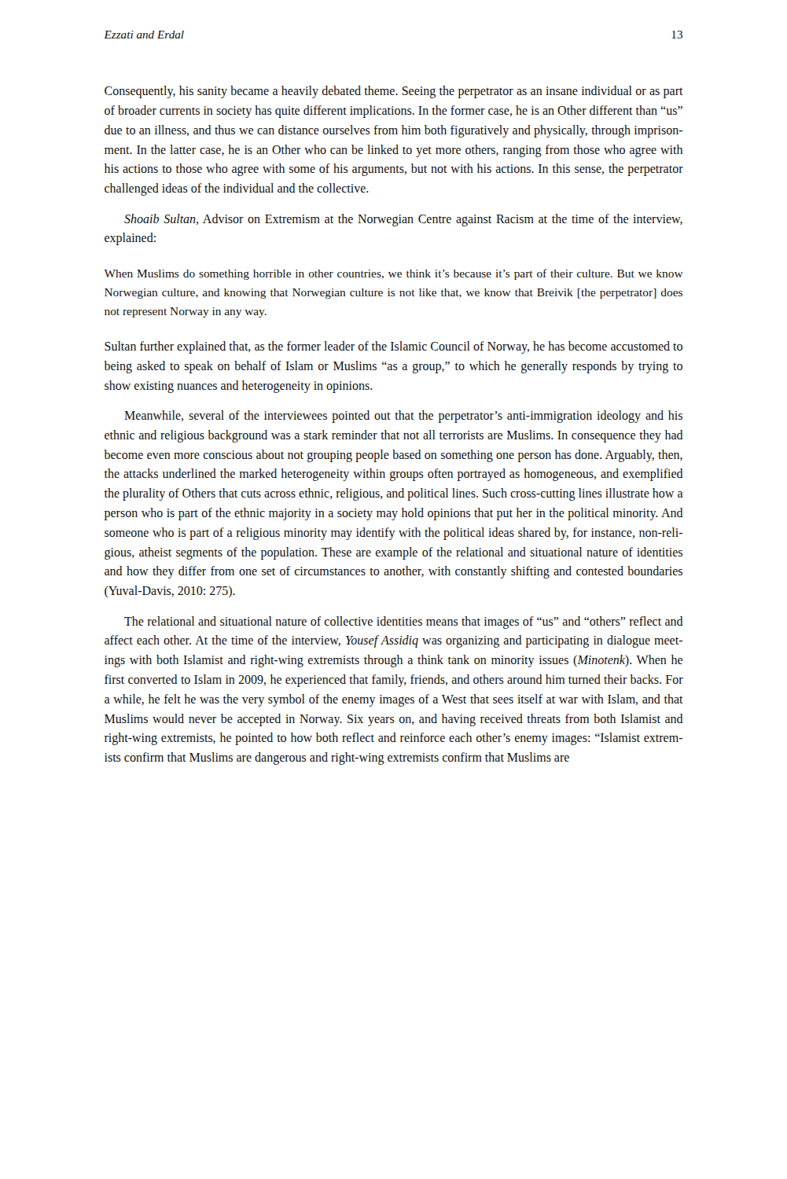Ezzati and Erdal 13
Consequently, his sanity became a heavily debated theme. Seeing the perpetrator as an insane individual or as part of broader currents in society has quite different implications. In the former case, he is an Other different than “us” due to an illness, and thus we can distance ourselves from him both figuratively and physically, through imprisonment. In the latter case, he is an Other who can be linked to yet more others, ranging from those who agree with his actions to those who agree with some of his arguments, but not with his actions. In this sense, the perpetrator challenged ideas of the individual and the collective.
Shoaib Sultan, Advisor on Extremism at the Norwegian Centre against Racism at the time of the interview, explained:
When Muslims do something horrible in other countries, we think it’s because it’s part of their culture. But we know Norwegian culture, and knowing that Norwegian culture is not like that, we know that Breivik [the perpetrator] does not represent Norway in any way.
Sultan further explained that, as the former leader of the Islamic Council of Norway, he has become accustomed to being asked to speak on behalf of Islam or Muslims “as a group,” to which he generally responds by trying to show existing nuances and heterogeneity in opinions.
Meanwhile, several of the interviewees pointed out that the perpetrator’s anti-immigration ideology and his ethnic and religious background was a stark reminder that not all terrorists are Muslims. In consequence they had become even more conscious about not grouping people based on something one person has done. Arguably, then, the attacks underlined the marked heterogeneity within groups often portrayed as homogeneous, and exemplified the plurality of Others that cuts across ethnic, religious, and political lines. Such cross-cutting lines illustrate how a person who is part of the ethnic majority in a society may hold opinions that put her in the political minority. And someone who is part of a religious minority may identify with the political ideas shared by, for instance, non-religious, atheist segments of the population. These are example of the relational and situational nature of identities and how they differ from one set of circumstances to another, with constantly shifting and contested boundaries (Yuval-Davis, 2010: 275).
The relational and situational nature of collective identities means that images of “us” and “others” reflect and affect each other. At the time of the interview, Yousef Assidiq was organizing and participating in dialogue meetings with both Islamist and right-wing extremists through a think tank on minority issues (Minotenk). When he first converted to Islam in 2009, he experienced that family, friends, and others around him turned their backs. For a while, he felt he was the very symbol of the enemy images of a West that sees itself at war with Islam, and that Muslims would never be accepted in Norway. Six years on, and having received threats from both Islamist and right-wing extremists, he pointed to how both reflect and reinforce each other’s enemy images: “Islamist extremists confirm that Muslims are dangerous and right-wing extremists confirm that Muslims are